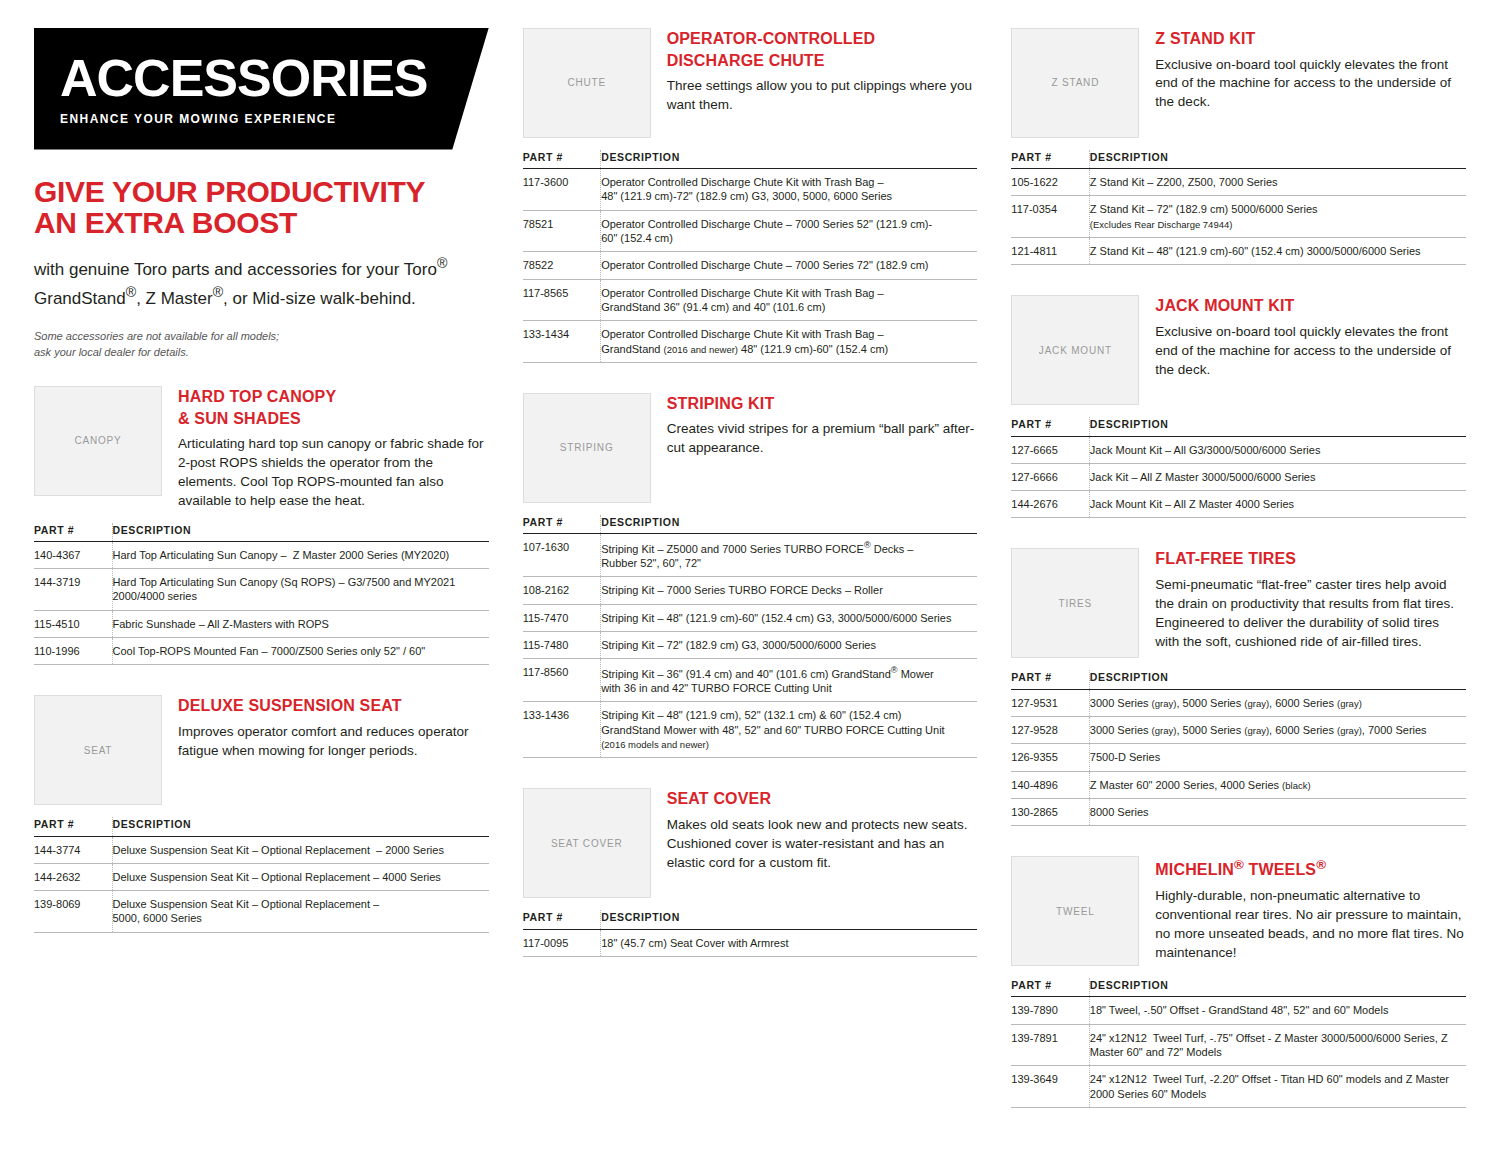ACCESSORIES
Enhance Your Mowing Experience
GIVE YOUR PRODUCTIVITY
AN EXTRA BOOST
with genuine Toro parts and accessories for your Toro® GrandStand®, Z Master®, or Mid-size walk-behind.
Some accessories are not available for all models;
ask your local dealer for details.
Canopy
Hard Top Canopy
& Sun Shades
Articulating hard top sun canopy or fabric shade for 2-post ROPS shields the operator from the elements. Cool Top ROPS-mounted fan also available to help ease the heat.
| PART # | DESCRIPTION |
| --- | --- |
| 140-4367 | Hard Top Articulating Sun Canopy – Z Master 2000 Series (MY2020) |
| 144-3719 | Hard Top Articulating Sun Canopy (Sq ROPS) – G3/7500 and MY2021 2000/4000 series |
| 115-4510 | Fabric Sunshade – All Z-Masters with ROPS |
| 110-1996 | Cool Top-ROPS Mounted Fan – 7000/Z500 Series only 52" / 60" |
Seat
Deluxe Suspension Seat
Improves operator comfort and reduces operator fatigue when mowing for longer periods.
| PART # | DESCRIPTION |
| --- | --- |
| 144-3774 | Deluxe Suspension Seat Kit – Optional Replacement – 2000 Series |
| 144-2632 | Deluxe Suspension Seat Kit – Optional Replacement – 4000 Series |
| 139-8069 | Deluxe Suspension Seat Kit – Optional Replacement – 5000, 6000 Series |
Chute
Operator-Controlled
Discharge Chute
Three settings allow you to put clippings where you want them.
| PART # | DESCRIPTION |
| --- | --- |
| 117-3600 | Operator Controlled Discharge Chute Kit with Trash Bag – 48" (121.9 cm)-72" (182.9 cm) G3, 3000, 5000, 6000 Series |
| 78521 | Operator Controlled Discharge Chute – 7000 Series 52" (121.9 cm)- 60" (152.4 cm) |
| 78522 | Operator Controlled Discharge Chute – 7000 Series 72" (182.9 cm) |
| 117-8565 | Operator Controlled Discharge Chute Kit with Trash Bag – GrandStand 36" (91.4 cm) and 40" (101.6 cm) |
| 133-1434 | Operator Controlled Discharge Chute Kit with Trash Bag – GrandStand (2016 and newer) 48" (121.9 cm)-60" (152.4 cm) |
Striping
Striping Kit
Creates vivid stripes for a premium “ball park” after-cut appearance.
| PART # | DESCRIPTION |
| --- | --- |
| 107-1630 | Striping Kit – Z5000 and 7000 Series TURBO FORCE ® Decks – Rubber 52", 60", 72" |
| 108-2162 | Striping Kit – 7000 Series TURBO FORCE Decks – Roller |
| 115-7470 | Striping Kit – 48" (121.9 cm)-60" (152.4 cm) G3, 3000/5000/6000 Series |
| 115-7480 | Striping Kit – 72" (182.9 cm) G3, 3000/5000/6000 Series |
| 117-8560 | Striping Kit – 36" (91.4 cm) and 40" (101.6 cm) GrandStand ® Mower with 36 in and 42" TURBO FORCE Cutting Unit |
| 133-1436 | Striping Kit – 48" (121.9 cm), 52" (132.1 cm) & 60" (152.4 cm) GrandStand Mower with 48", 52" and 60" TURBO FORCE Cutting Unit (2016 models and newer) |
Seat Cover
Seat Cover
Makes old seats look new and protects new seats. Cushioned cover is water-resistant and has an elastic cord for a custom fit.
| PART # | DESCRIPTION |
| --- | --- |
| 117-0095 | 18" (45.7 cm) Seat Cover with Armrest |
Z Stand
Z Stand Kit
Exclusive on-board tool quickly elevates the front end of the machine for access to the underside of the deck.
| PART # | DESCRIPTION |
| --- | --- |
| 105-1622 | Z Stand Kit – Z200, Z500, 7000 Series |
| 117-0354 | Z Stand Kit – 72" (182.9 cm) 5000/6000 Series (Excludes Rear Discharge 74944) |
| 121-4811 | Z Stand Kit – 48" (121.9 cm)-60" (152.4 cm) 3000/5000/6000 Series |
Jack Mount
Jack Mount Kit
Exclusive on-board tool quickly elevates the front end of the machine for access to the underside of the deck.
| PART # | DESCRIPTION |
| --- | --- |
| 127-6665 | Jack Mount Kit – All G3/3000/5000/6000 Series |
| 127-6666 | Jack Kit – All Z Master 3000/5000/6000 Series |
| 144-2676 | Jack Mount Kit – All Z Master 4000 Series |
Tires
Flat-Free Tires
Semi-pneumatic “flat-free” caster tires help avoid the drain on productivity that results from flat tires. Engineered to deliver the durability of solid tires with the soft, cushioned ride of air-filled tires.
| PART # | DESCRIPTION |
| --- | --- |
| 127-9531 | 3000 Series (gray) , 5000 Series (gray) , 6000 Series (gray) |
| 127-9528 | 3000 Series (gray) , 5000 Series (gray) , 6000 Series (gray) , 7000 Series |
| 126-9355 | 7500-D Series |
| 140-4896 | Z Master 60" 2000 Series, 4000 Series (black) |
| 130-2865 | 8000 Series |
Tweel
Michelin® Tweels®
Highly-durable, non-pneumatic alternative to conventional rear tires. No air pressure to maintain, no more unseated beads, and no more flat tires. No maintenance!
| PART # | DESCRIPTION |
| --- | --- |
| 139-7890 | 18" Tweel, -.50" Offset - GrandStand 48", 52" and 60" Models |
| 139-7891 | 24" x12N12 Tweel Turf, -.75" Offset - Z Master 3000/5000/6000 Series, Z Master 60" and 72" Models |
| 139-3649 | 24" x12N12 Tweel Turf, -2.20" Offset - Titan HD 60" models and Z Master 2000 Series 60" Models |